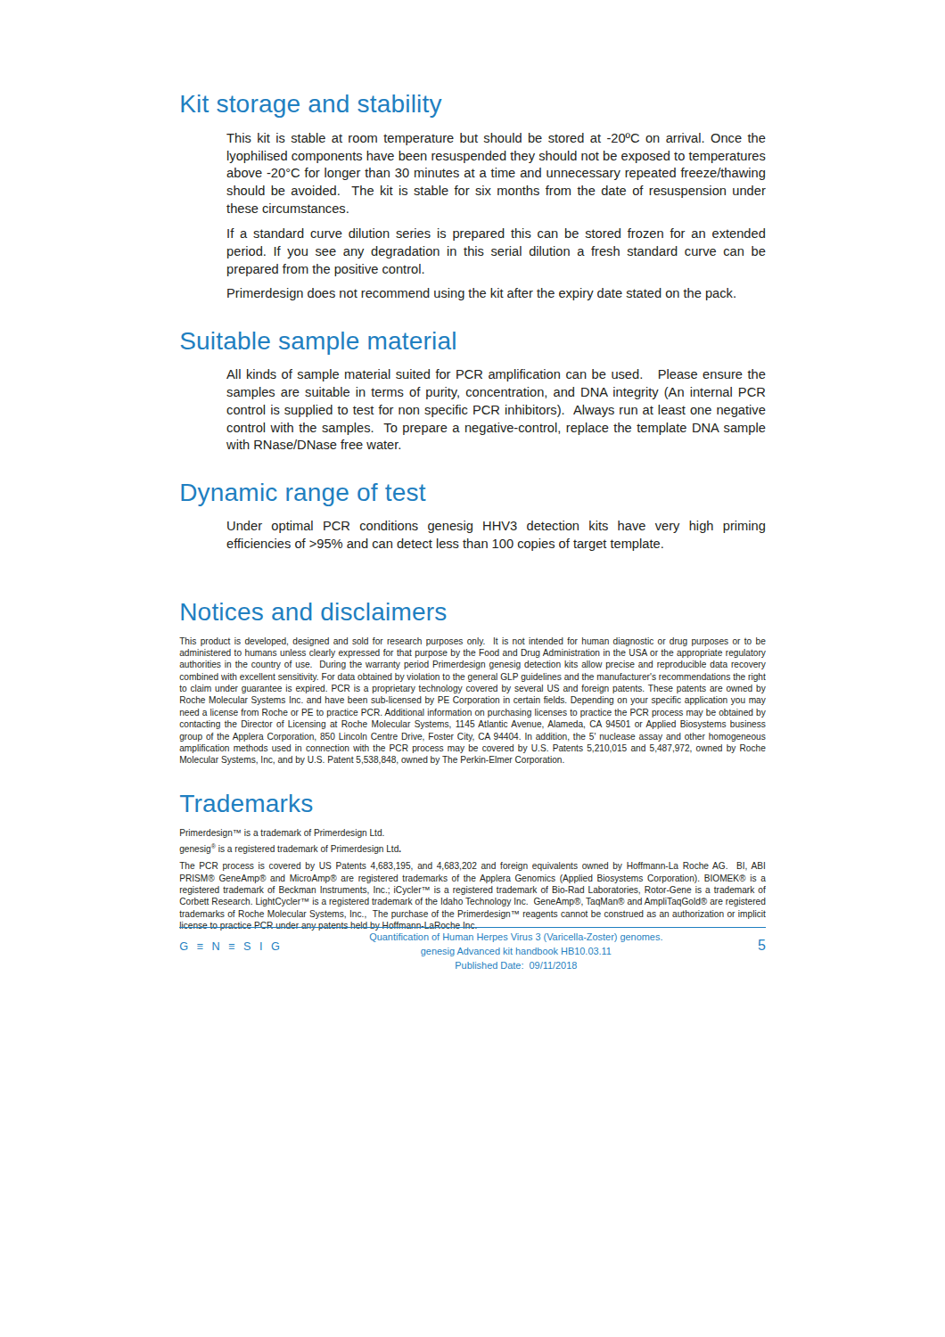Kit storage and stability
This kit is stable at room temperature but should be stored at -20ºC on arrival. Once the lyophilised components have been resuspended they should not be exposed to temperatures above -20°C for longer than 30 minutes at a time and unnecessary repeated freeze/thawing should be avoided. The kit is stable for six months from the date of resuspension under these circumstances.
If a standard curve dilution series is prepared this can be stored frozen for an extended period. If you see any degradation in this serial dilution a fresh standard curve can be prepared from the positive control.
Primerdesign does not recommend using the kit after the expiry date stated on the pack.
Suitable sample material
All kinds of sample material suited for PCR amplification can be used. Please ensure the samples are suitable in terms of purity, concentration, and DNA integrity (An internal PCR control is supplied to test for non specific PCR inhibitors). Always run at least one negative control with the samples. To prepare a negative-control, replace the template DNA sample with RNase/DNase free water.
Dynamic range of test
Under optimal PCR conditions genesig HHV3 detection kits have very high priming efficiencies of >95% and can detect less than 100 copies of target template.
Notices and disclaimers
This product is developed, designed and sold for research purposes only. It is not intended for human diagnostic or drug purposes or to be administered to humans unless clearly expressed for that purpose by the Food and Drug Administration in the USA or the appropriate regulatory authorities in the country of use. During the warranty period Primerdesign genesig detection kits allow precise and reproducible data recovery combined with excellent sensitivity. For data obtained by violation to the general GLP guidelines and the manufacturer's recommendations the right to claim under guarantee is expired. PCR is a proprietary technology covered by several US and foreign patents. These patents are owned by Roche Molecular Systems Inc. and have been sub-licensed by PE Corporation in certain fields. Depending on your specific application you may need a license from Roche or PE to practice PCR. Additional information on purchasing licenses to practice the PCR process may be obtained by contacting the Director of Licensing at Roche Molecular Systems, 1145 Atlantic Avenue, Alameda, CA 94501 or Applied Biosystems business group of the Applera Corporation, 850 Lincoln Centre Drive, Foster City, CA 94404. In addition, the 5' nuclease assay and other homogeneous amplification methods used in connection with the PCR process may be covered by U.S. Patents 5,210,015 and 5,487,972, owned by Roche Molecular Systems, Inc, and by U.S. Patent 5,538,848, owned by The Perkin-Elmer Corporation.
Trademarks
Primerdesign™ is a trademark of Primerdesign Ltd.
genesig® is a registered trademark of Primerdesign Ltd.
The PCR process is covered by US Patents 4,683,195, and 4,683,202 and foreign equivalents owned by Hoffmann-La Roche AG. BI, ABI PRISM® GeneAmp® and MicroAmp® are registered trademarks of the Applera Genomics (Applied Biosystems Corporation). BIOMEK® is a registered trademark of Beckman Instruments, Inc.; iCycler™ is a registered trademark of Bio-Rad Laboratories, Rotor-Gene is a trademark of Corbett Research. LightCycler™ is a registered trademark of the Idaho Technology Inc. GeneAmp®, TaqMan® and AmpliTaqGold® are registered trademarks of Roche Molecular Systems, Inc., The purchase of the Primerdesign™ reagents cannot be construed as an authorization or implicit license to practice PCR under any patents held by Hoffmann-LaRoche Inc.
G ≡ N ≡ S I G
Quantification of Human Herpes Virus 3 (Varicella-Zoster) genomes.
genesig Advanced kit handbook HB10.03.11
Published Date: 09/11/2018
5